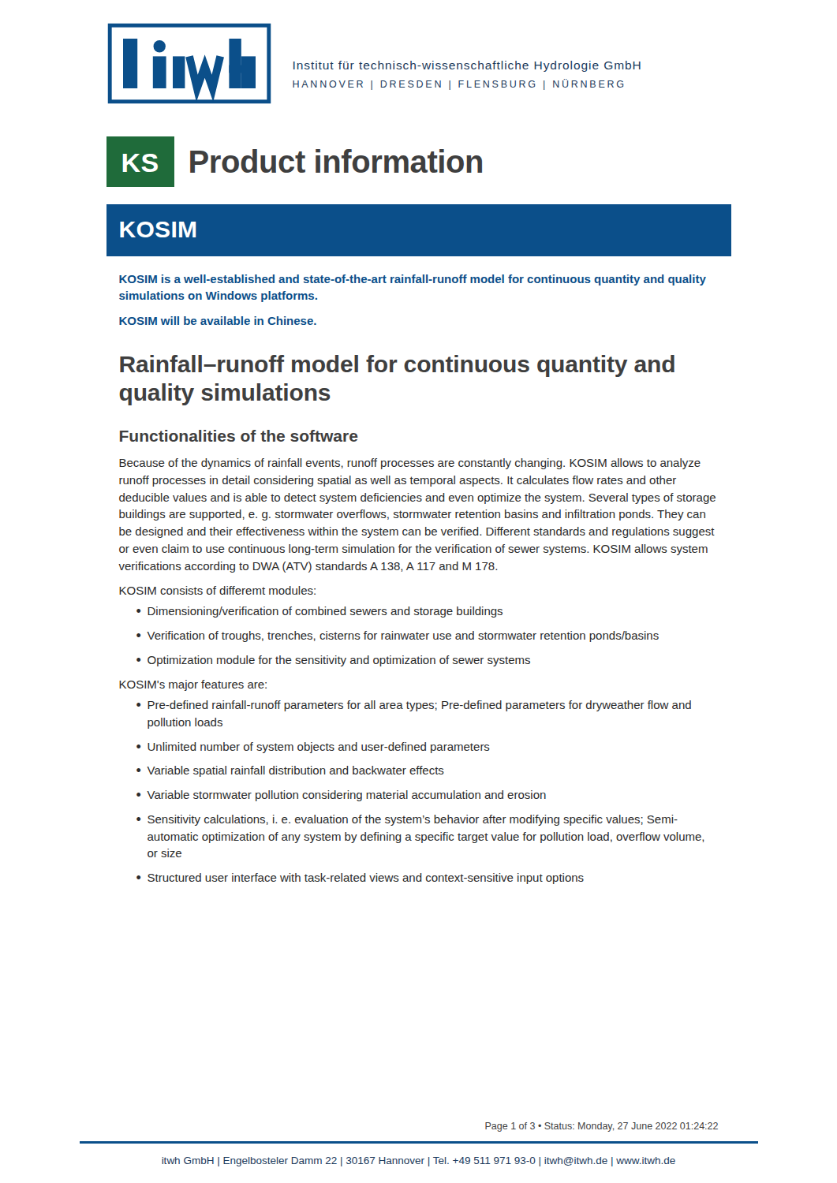itwh – Institut für technisch-wissenschaftliche Hydrologie GmbH
Institut für technisch-wissenschaftliche Hydrologie GmbH
HANNOVER | DRESDEN | FLENSBURG | NÜRNBERG
KS
Product information
KOSIM
KOSIM is a well-established and state-of-the-art rainfall-runoff model for continuous quantity and quality simulations on Windows platforms.
KOSIM will be available in Chinese.
Rainfall–runoff model for continuous quantity and quality simulations
Functionalities of the software
Because of the dynamics of rainfall events, runoff processes are constantly changing. KOSIM allows to analyze runoff processes in detail considering spatial as well as temporal aspects. It calculates flow rates and other deducible values and is able to detect system deficiencies and even optimize the system. Several types of storage buildings are supported, e. g. stormwater overflows, stormwater retention basins and infiltration ponds. They can be designed and their effectiveness within the system can be verified. Different standards and regulations suggest or even claim to use continuous long-term simulation for the verification of sewer systems. KOSIM allows system verifications according to DWA (ATV) standards A 138, A 117 and M 178.
KOSIM consists of differemt modules:
Dimensioning/verification of combined sewers and storage buildings
Verification of troughs, trenches, cisterns for rainwater use and stormwater retention ponds/basins
Optimization module for the sensitivity and optimization of sewer systems
KOSIM's major features are:
Pre-defined rainfall-runoff parameters for all area types; Pre-defined parameters for dryweather flow and pollution loads
Unlimited number of system objects and user-defined parameters
Variable spatial rainfall distribution and backwater effects
Variable stormwater pollution considering material accumulation and erosion
Sensitivity calculations, i. e. evaluation of the system’s behavior after modifying specific values; Semi-automatic optimization of any system by defining a specific target value for pollution load, overflow volume, or size
Structured user interface with task-related views and context-sensitive input options
Page 1 of 3 • Status: Monday, 27 June 2022 01:24:22
itwh GmbH | Engelbosteler Damm 22 | 30167 Hannover | Tel. +49 511 971 93-0 | itwh@itwh.de | www.itwh.de